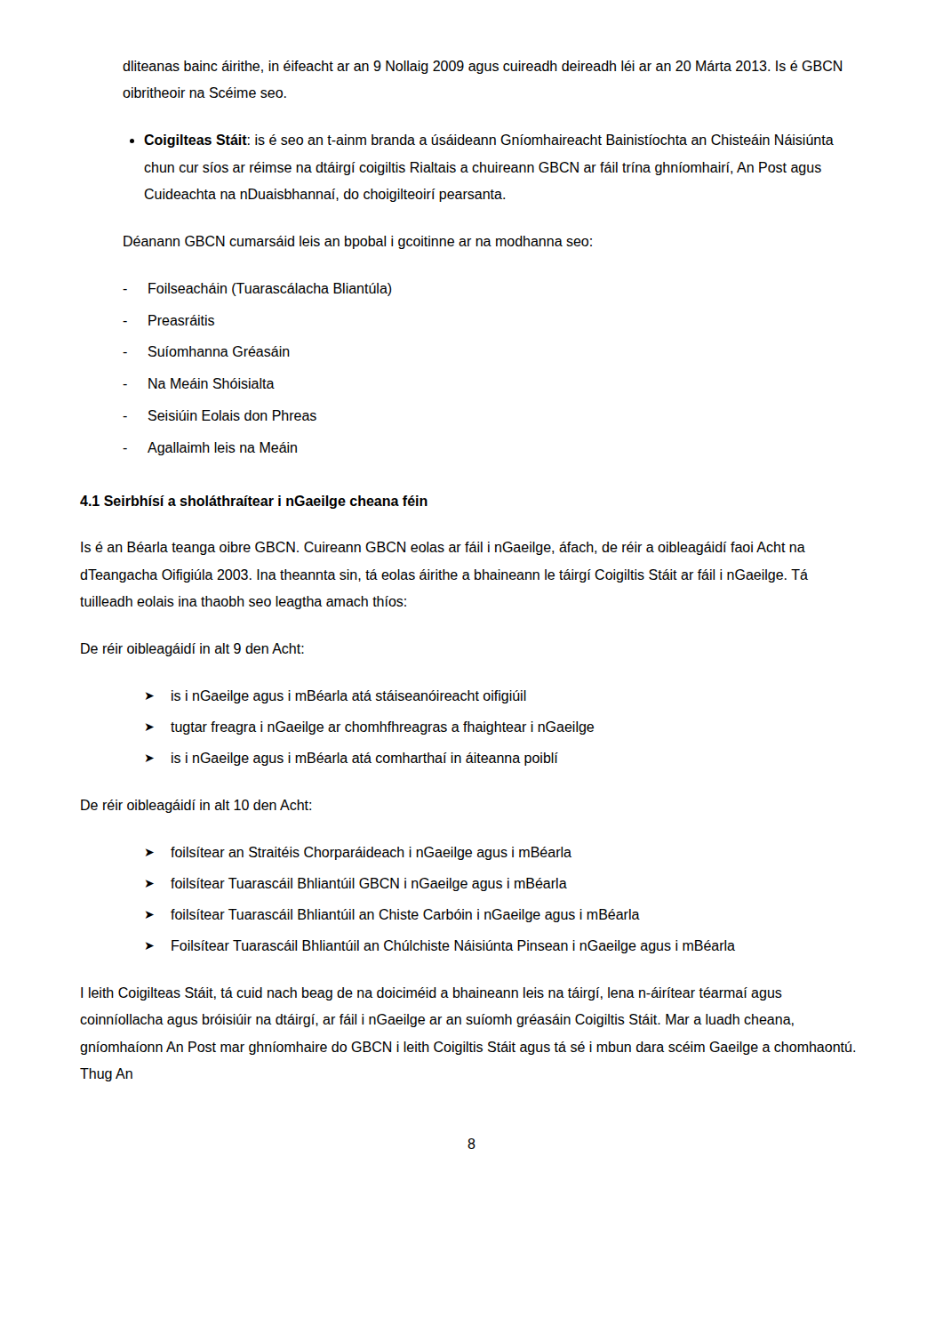dliteanas bainc áirithe, in éifeacht ar an 9 Nollaig 2009 agus cuireadh deireadh léi ar an 20 Márta 2013. Is é GBCN oibritheoir na Scéime seo.
Coigilteas Stáit: is é seo an t-ainm branda a úsáideann Gníomhaireacht Bainistíochta an Chisteáin Náisiúnta chun cur síos ar réimse na dtáirgí coigiltis Rialtais a chuireann GBCN ar fáil trína ghníomhairí, An Post agus Cuideachta na nDuaisbhannaí, do choigilteoirí pearsanta.
Déanann GBCN cumarsáid leis an bpobal i gcoitinne ar na modhanna seo:
Foilseacháin (Tuarascálacha Bliantúla)
Preasráitis
Suíomhanna Gréasáin
Na Meáin Shóisialta
Seisiúin Eolais don Phreas
Agallaimh leis na Meáin
4.1 Seirbhísí a sholáthraítear i nGaeilge cheana féin
Is é an Béarla teanga oibre GBCN. Cuireann GBCN eolas ar fáil i nGaeilge, áfach, de réir a oibleagáidí faoi Acht na dTeangacha Oifigiúla 2003. Ina theannta sin, tá eolas áirithe a bhaineann le táirgí Coigiltis Stáit ar fáil i nGaeilge. Tá tuilleadh eolais ina thaobh seo leagtha amach thíos:
De réir oibleagáidí in alt 9 den Acht:
is i nGaeilge agus i mBéarla atá stáiseanóireacht oifigiúil
tugtar freagra i nGaeilge ar chomhfhreagras a fhaightear i nGaeilge
is i nGaeilge agus i mBéarla atá comharthaí in áiteanna poiblí
De réir oibleagáidí in alt 10 den Acht:
foilsítear an Straitéis Chorparáideach i nGaeilge agus i mBéarla
foilsítear Tuarascáil Bhliantúil GBCN i nGaeilge agus i mBéarla
foilsítear Tuarascáil Bhliantúil an Chiste Carbóin i nGaeilge agus i mBéarla
Foilsítear Tuarascáil Bhliantúil an Chúlchiste Náisiúnta Pinsean i nGaeilge agus i mBéarla
I leith Coigilteas Stáit, tá cuid nach beag de na doiciméid a bhaineann leis na táirgí, lena n-áirítear téarmaí agus coinníollacha agus bróisiúir na dtáirgí, ar fáil i nGaeilge ar an suíomh gréasáin Coigiltis Stáit. Mar a luadh cheana, gníomhaíonn An Post mar ghníomhaire do GBCN i leith Coigiltis Stáit agus tá sé i mbun dara scéim Gaeilge a chomhaontú. Thug An
8